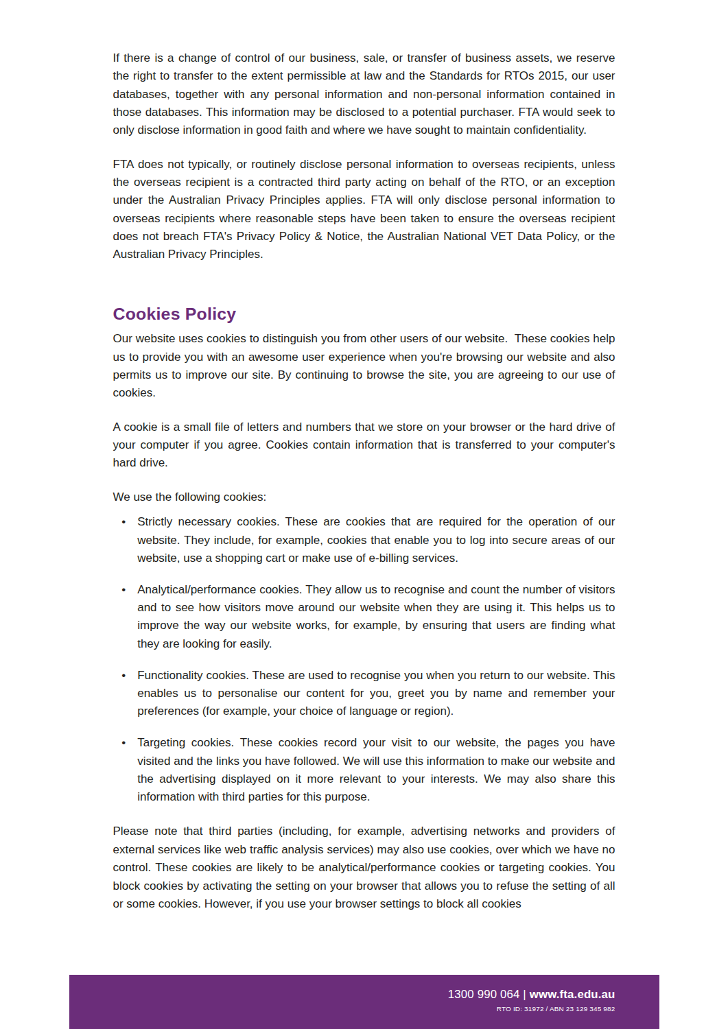If there is a change of control of our business, sale, or transfer of business assets, we reserve the right to transfer to the extent permissible at law and the Standards for RTOs 2015, our user databases, together with any personal information and non-personal information contained in those databases. This information may be disclosed to a potential purchaser. FTA would seek to only disclose information in good faith and where we have sought to maintain confidentiality.
FTA does not typically, or routinely disclose personal information to overseas recipients, unless the overseas recipient is a contracted third party acting on behalf of the RTO, or an exception under the Australian Privacy Principles applies. FTA will only disclose personal information to overseas recipients where reasonable steps have been taken to ensure the overseas recipient does not breach FTA's Privacy Policy & Notice, the Australian National VET Data Policy, or the Australian Privacy Principles.
Cookies Policy
Our website uses cookies to distinguish you from other users of our website. These cookies help us to provide you with an awesome user experience when you're browsing our website and also permits us to improve our site. By continuing to browse the site, you are agreeing to our use of cookies.
A cookie is a small file of letters and numbers that we store on your browser or the hard drive of your computer if you agree. Cookies contain information that is transferred to your computer's hard drive.
We use the following cookies:
Strictly necessary cookies. These are cookies that are required for the operation of our website. They include, for example, cookies that enable you to log into secure areas of our website, use a shopping cart or make use of e-billing services.
Analytical/performance cookies. They allow us to recognise and count the number of visitors and to see how visitors move around our website when they are using it. This helps us to improve the way our website works, for example, by ensuring that users are finding what they are looking for easily.
Functionality cookies. These are used to recognise you when you return to our website. This enables us to personalise our content for you, greet you by name and remember your preferences (for example, your choice of language or region).
Targeting cookies. These cookies record your visit to our website, the pages you have visited and the links you have followed. We will use this information to make our website and the advertising displayed on it more relevant to your interests. We may also share this information with third parties for this purpose.
Please note that third parties (including, for example, advertising networks and providers of external services like web traffic analysis services) may also use cookies, over which we have no control. These cookies are likely to be analytical/performance cookies or targeting cookies. You block cookies by activating the setting on your browser that allows you to refuse the setting of all or some cookies. However, if you use your browser settings to block all cookies
1300 990 064 | www.fta.edu.au
RTO ID: 31972 / ABN 23 129 345 982